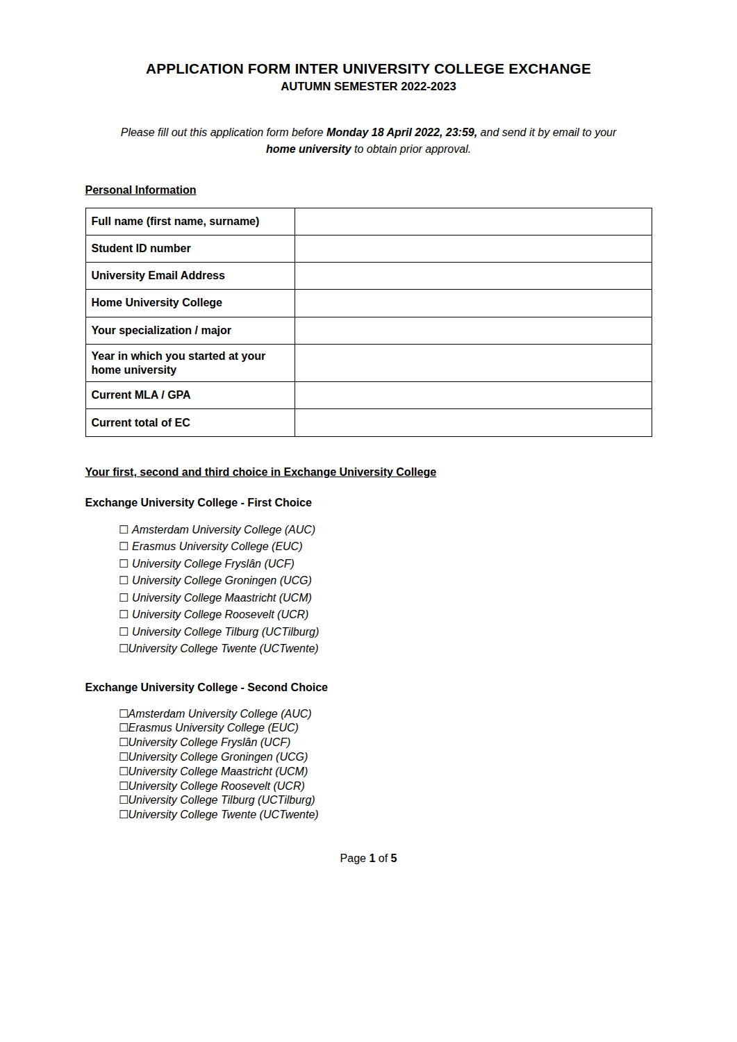APPLICATION FORM INTER UNIVERSITY COLLEGE EXCHANGE
AUTUMN SEMESTER 2022-2023
Please fill out this application form before Monday 18 April 2022, 23:59, and send it by email to your home university to obtain prior approval.
Personal Information
| Full name (first name, surname) | |
| Student ID number | |
| University Email Address | |
| Home University College | |
| Your specialization / major | |
| Year in which you started at your home university | |
| Current MLA / GPA | |
| Current total of EC | |
Your first, second and third choice in Exchange University College
Exchange University College - First Choice
☐Amsterdam University College (AUC)
☐Erasmus University College (EUC)
☐University College Fryslân (UCF)
☐University College Groningen (UCG)
☐University College Maastricht (UCM)
☐University College Roosevelt (UCR)
☐University College Tilburg (UCTilburg)
☐University College Twente (UCTwente)
Exchange University College - Second Choice
☐Amsterdam University College (AUC)
☐Erasmus University College (EUC)
☐University College Fryslân (UCF)
☐University College Groningen (UCG)
☐University College Maastricht (UCM)
☐University College Roosevelt (UCR)
☐University College Tilburg (UCTilburg)
☐University College Twente (UCTwente)
Page 1 of 5